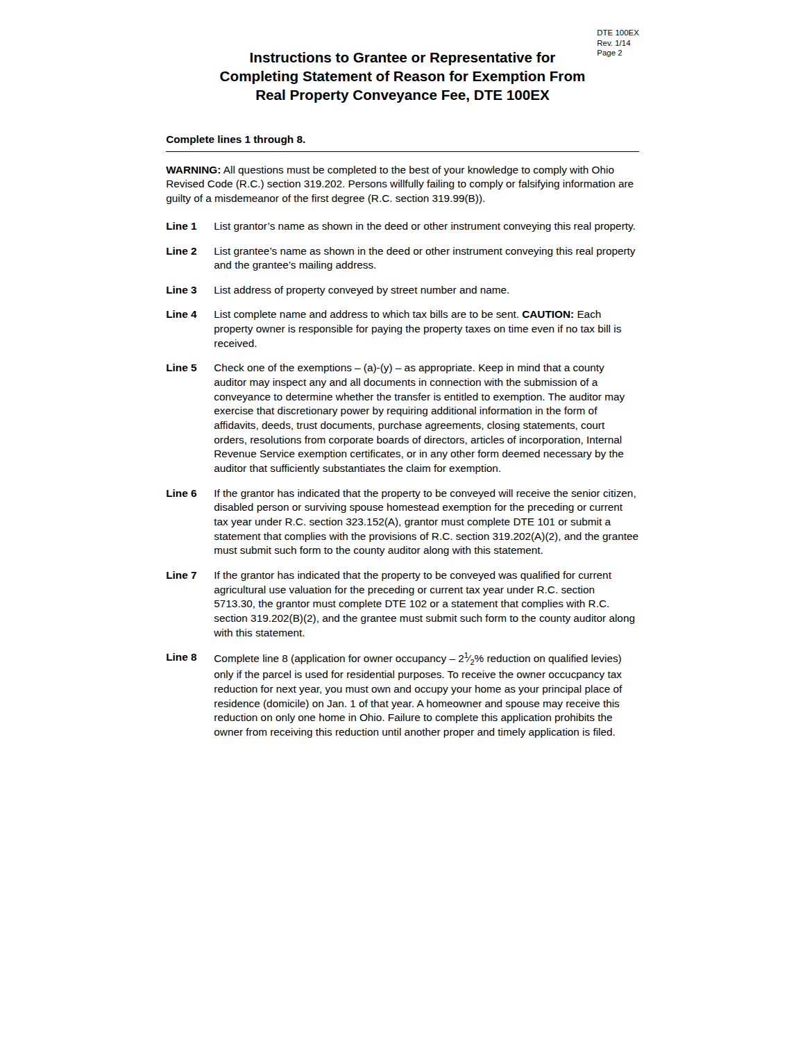DTE 100EX
Rev. 1/14
Page 2
Instructions to Grantee or Representative for
Completing Statement of Reason for Exemption From
Real Property Conveyance Fee, DTE 100EX
Complete lines 1 through 8.
WARNING: All questions must be completed to the best of your knowledge to comply with Ohio Revised Code (R.C.) section 319.202. Persons willfully failing to comply or falsifying information are guilty of a misdemeanor of the first degree (R.C. section 319.99(B)).
| Line 1 | List grantor’s name as shown in the deed or other instrument conveying this real property. |
| Line 2 | List grantee’s name as shown in the deed or other instrument conveying this real property and the grantee’s mailing address. |
| Line 3 | List address of property conveyed by street number and name. |
| Line 4 | List complete name and address to which tax bills are to be sent. CAUTION: Each property owner is responsible for paying the property taxes on time even if no tax bill is received. |
| Line 5 | Check one of the exemptions – (a)-(y) – as appropriate. Keep in mind that a county auditor may inspect any and all documents in connection with the submission of a conveyance to determine whether the transfer is entitled to exemption. The auditor may exercise that discretionary power by requiring additional information in the form of affidavits, deeds, trust documents, purchase agreements, closing statements, court orders, resolutions from corporate boards of directors, articles of incorporation, Internal Revenue Service exemption certificates, or in any other form deemed necessary by the auditor that sufficiently substantiates the claim for exemption. |
| Line 6 | If the grantor has indicated that the property to be conveyed will receive the senior citizen, disabled person or surviving spouse homestead exemption for the preceding or current tax year under R.C. section 323.152(A), grantor must complete DTE 101 or submit a statement that complies with the provisions of R.C. section 319.202(A)(2), and the grantee must submit such form to the county auditor along with this statement. |
| Line 7 | If the grantor has indicated that the property to be conveyed was qualified for current agricultural use valuation for the preceding or current tax year under R.C. section 5713.30, the grantor must complete DTE 102 or a statement that complies with R.C. section 319.202(B)(2), and the grantee must submit such form to the county auditor along with this statement. |
| Line 8 | Complete line 8 (application for owner occupancy – 2 1 ⁄ 2 % reduction on qualified levies) only if the parcel is used for residential purposes. To receive the owner occucpancy tax reduction for next year, you must own and occupy your home as your principal place of residence (domicile) on Jan. 1 of that year. A homeowner and spouse may receive this reduction on only one home in Ohio. Failure to complete this application prohibits the owner from receiving this reduction until another proper and timely application is filed. |